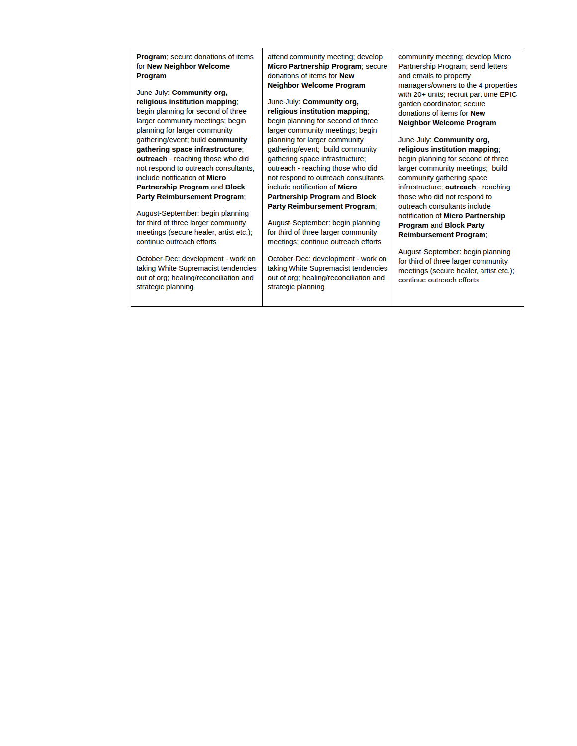| | Program ; secure donations of items for New Neighbor Welcome Program June-July: Community org, religious institution mapping ; begin planning for second of three larger community meetings; begin planning for larger community gathering/event; build community gathering space infrastructure ; outreach - reaching those who did not respond to outreach consultants, include notification of Micro Partnership Program and Block Party Reimbursement Program ; August-September: begin planning for third of three larger community meetings (secure healer, artist etc.); continue outreach efforts October-Dec: development - work on taking White Supremacist tendencies out of org; healing/reconciliation and strategic planning | attend community meeting; develop Micro Partnership Program ; secure donations of items for New Neighbor Welcome Program June-July: Community org, religious institution mapping ; begin planning for second of three larger community meetings; begin planning for larger community gathering/event; build community gathering space infrastructure; outreach - reaching those who did not respond to outreach consultants include notification of Micro Partnership Program and Block Party Reimbursement Program ; August-September: begin planning for third of three larger community meetings; continue outreach efforts October-Dec: development - work on taking White Supremacist tendencies out of org; healing/reconciliation and strategic planning | community meeting; develop Micro Partnership Program; send letters and emails to property managers/owners to the 4 properties with 20+ units; recruit part time EPIC garden coordinator; secure donations of items for New Neighbor Welcome Program June-July: Community org, religious institution mapping ; begin planning for second of three larger community meetings; build community gathering space infrastructure; outreach - reaching those who did not respond to outreach consultants include notification of Micro Partnership Program and Block Party Reimbursement Program ; August-September: begin planning for third of three larger community meetings (secure healer, artist etc.); continue outreach efforts |